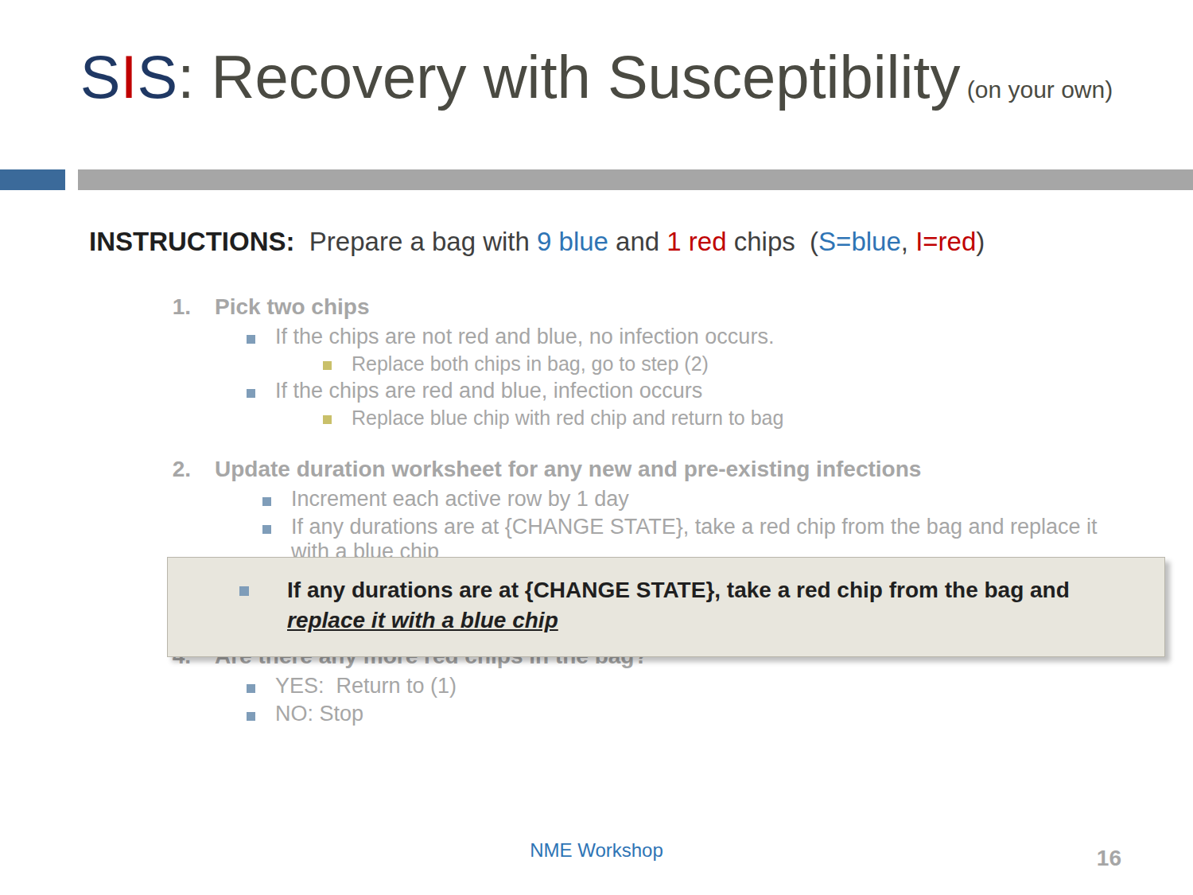SIS: Recovery with Susceptibility (on your own)
INSTRUCTIONS: Prepare a bag with 9 blue and 1 red chips (S=blue, I=red)
1. Pick two chips
If the chips are not red and blue, no infection occurs.
Replace both chips in bag, go to step (2)
If the chips are red and blue, infection occurs
Replace blue chip with red chip and return to bag
2. Update duration worksheet for any new and pre-existing infections
Increment each active row by 1 day
If any durations are at {CHANGE STATE}, take a red chip from the bag and replace it with a blue chip
3. Update prevalence worksheet with the number of red chips currently in the bag
4. Are there any more red chips in the bag?
YES: Return to (1)
NO: Stop
If any durations are at {CHANGE STATE}, take a red chip from the bag and replace it with a blue chip
NME Workshop
16